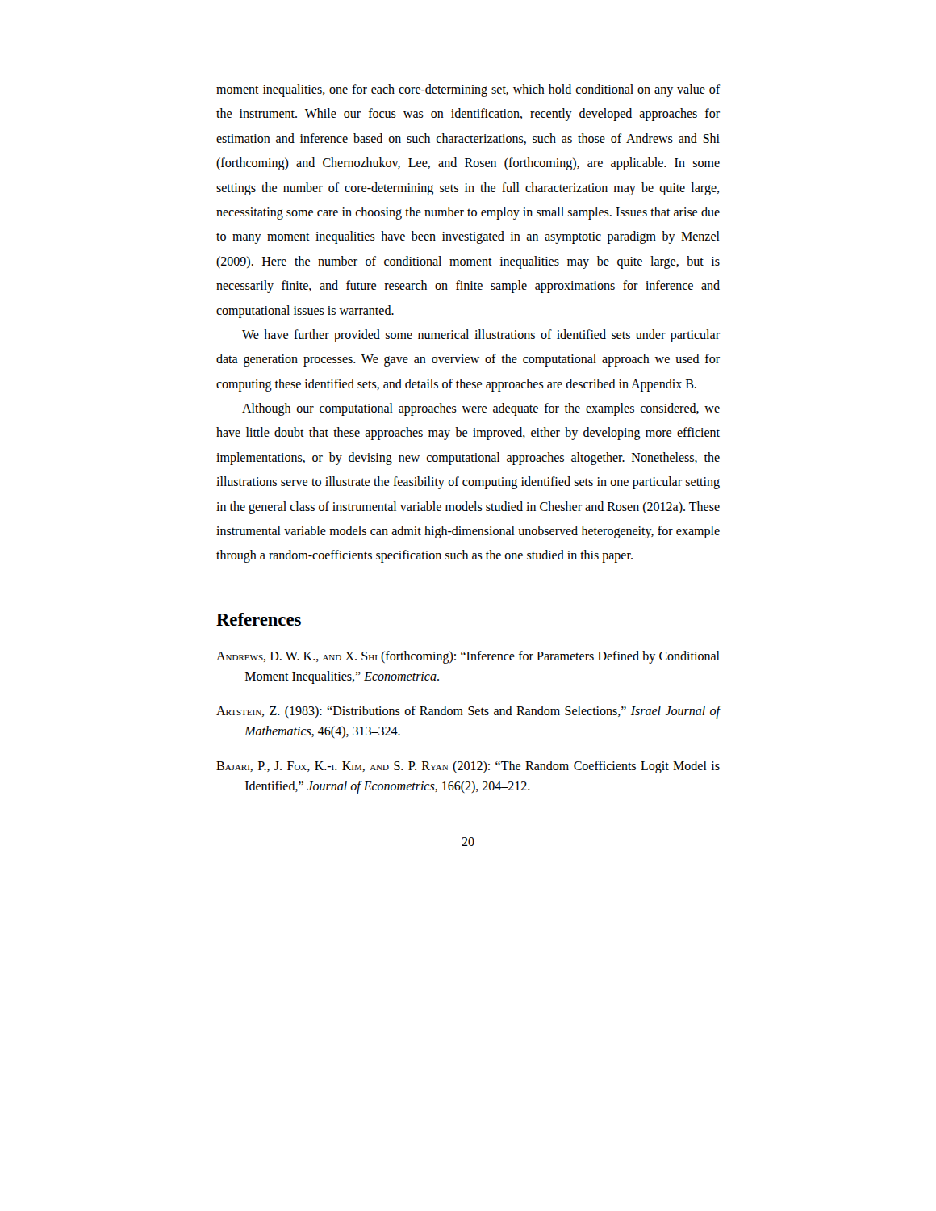moment inequalities, one for each core-determining set, which hold conditional on any value of the instrument. While our focus was on identification, recently developed approaches for estimation and inference based on such characterizations, such as those of Andrews and Shi (forthcoming) and Chernozhukov, Lee, and Rosen (forthcoming), are applicable. In some settings the number of core-determining sets in the full characterization may be quite large, necessitating some care in choosing the number to employ in small samples. Issues that arise due to many moment inequalities have been investigated in an asymptotic paradigm by Menzel (2009). Here the number of conditional moment inequalities may be quite large, but is necessarily finite, and future research on finite sample approximations for inference and computational issues is warranted.
We have further provided some numerical illustrations of identified sets under particular data generation processes. We gave an overview of the computational approach we used for computing these identified sets, and details of these approaches are described in Appendix B.
Although our computational approaches were adequate for the examples considered, we have little doubt that these approaches may be improved, either by developing more efficient implementations, or by devising new computational approaches altogether. Nonetheless, the illustrations serve to illustrate the feasibility of computing identified sets in one particular setting in the general class of instrumental variable models studied in Chesher and Rosen (2012a). These instrumental variable models can admit high-dimensional unobserved heterogeneity, for example through a random-coefficients specification such as the one studied in this paper.
References
Andrews, D. W. K., and X. Shi (forthcoming): “Inference for Parameters Defined by Conditional Moment Inequalities,” Econometrica.
Artstein, Z. (1983): “Distributions of Random Sets and Random Selections,” Israel Journal of Mathematics, 46(4), 313–324.
Bajari, P., J. Fox, K.-i. Kim, and S. P. Ryan (2012): “The Random Coefficients Logit Model is Identified,” Journal of Econometrics, 166(2), 204–212.
20